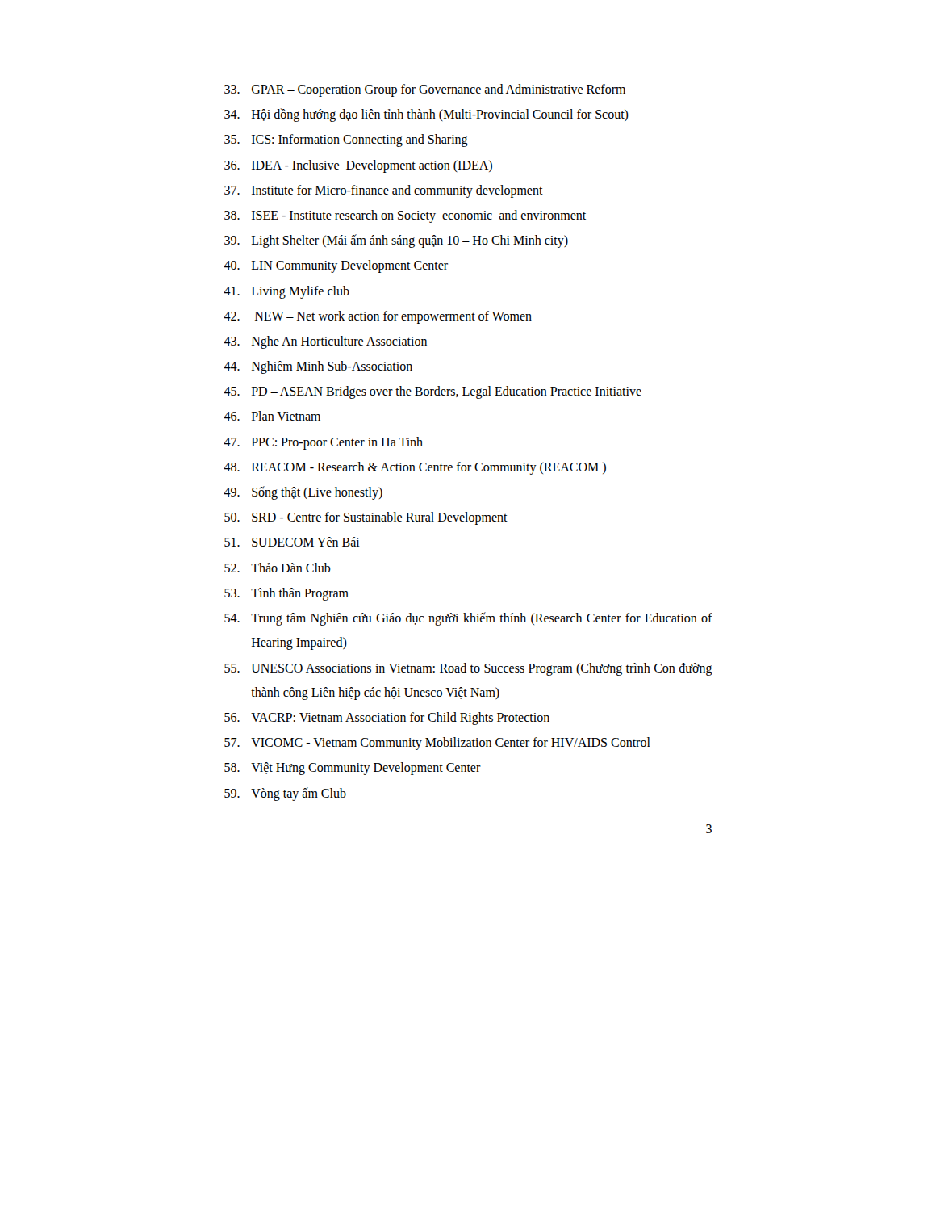33. GPAR – Cooperation Group for Governance and Administrative Reform
34. Hội đồng hướng đạo liên tỉnh thành (Multi-Provincial Council for Scout)
35. ICS: Information Connecting and Sharing
36. IDEA - Inclusive Development action (IDEA)
37. Institute for Micro-finance and community development
38. ISEE - Institute research on Society economic and environment
39. Light Shelter (Mái ấm ánh sáng quận 10 – Ho Chi Minh city)
40. LIN Community Development Center
41. Living Mylife club
42. NEW – Net work action for empowerment of Women
43. Nghe An Horticulture Association
44. Nghiêm Minh Sub-Association
45. PD – ASEAN Bridges over the Borders, Legal Education Practice Initiative
46. Plan Vietnam
47. PPC: Pro-poor Center in Ha Tinh
48. REACOM - Research & Action Centre for Community (REACOM )
49. Sống thật (Live honestly)
50. SRD - Centre for Sustainable Rural Development
51. SUDECOM Yên Bái
52. Thảo Đàn Club
53. Tình thân Program
54. Trung tâm Nghiên cứu Giáo dục người khiếm thính (Research Center for Education of Hearing Impaired)
55. UNESCO Associations in Vietnam: Road to Success Program (Chương trình Con đường thành công Liên hiệp các hội Unesco Việt Nam)
56. VACRP: Vietnam Association for Child Rights Protection
57. VICOMC - Vietnam Community Mobilization Center for HIV/AIDS Control
58. Việt Hưng Community Development Center
59. Vòng tay ấm Club
3